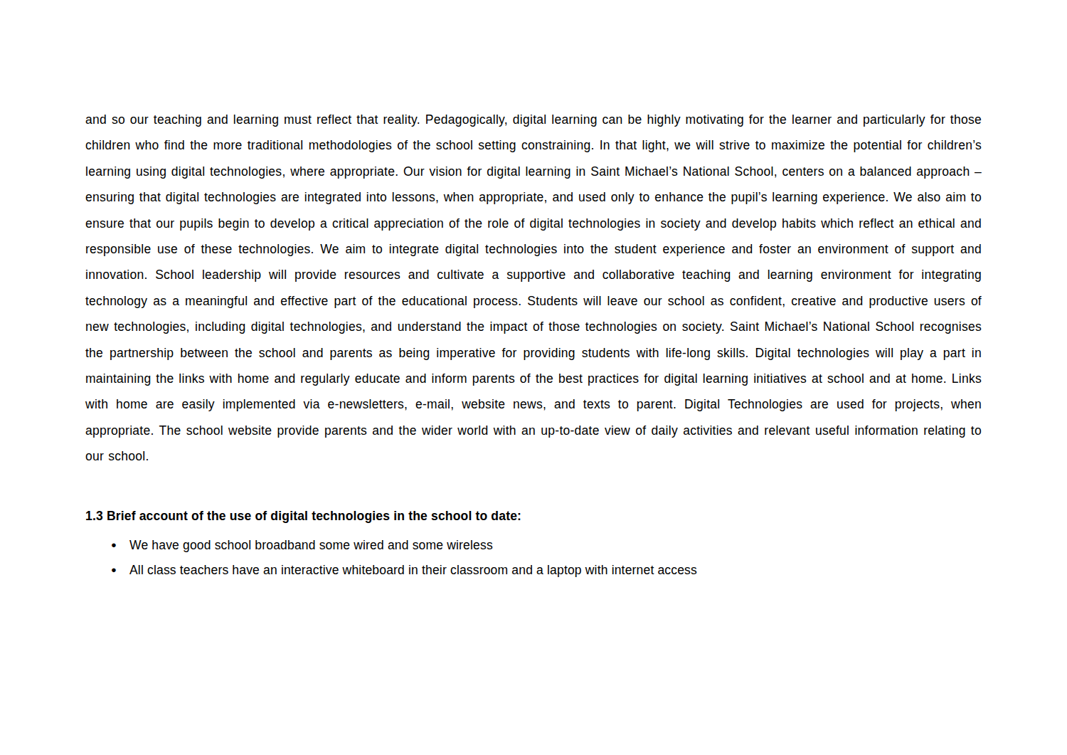and so our teaching and learning must reflect that reality. Pedagogically, digital learning can be highly motivating for the learner and particularly for those children who find the more traditional methodologies of the school setting constraining. In that light, we will strive to maximize the potential for children’s learning using digital technologies, where appropriate. Our vision for digital learning in Saint Michael’s National School, centers on a balanced approach – ensuring that digital technologies are integrated into lessons, when appropriate, and used only to enhance the pupil’s learning experience. We also aim to ensure that our pupils begin to develop a critical appreciation of the role of digital technologies in society and develop habits which reflect an ethical and responsible use of these technologies. We aim to integrate digital technologies into the student experience and foster an environment of support and innovation. School leadership will provide resources and cultivate a supportive and collaborative teaching and learning environment for integrating technology as a meaningful and effective part of the educational process. Students will leave our school as confident, creative and productive users of new technologies, including digital technologies, and understand the impact of those technologies on society. Saint Michael’s National School recognises the partnership between the school and parents as being imperative for providing students with life-long skills. Digital technologies will play a part in maintaining the links with home and regularly educate and inform parents of the best practices for digital learning initiatives at school and at home. Links with home are easily implemented via e-newsletters, e-mail, website news, and texts to parent. Digital Technologies are used for projects, when appropriate. The school website provide parents and the wider world with an up-to-date view of daily activities and relevant useful information relating to our school.
1.3 Brief account of the use of digital technologies in the school to date:
We have good school broadband some wired and some wireless
All class teachers have an interactive whiteboard in their classroom and a laptop with internet access